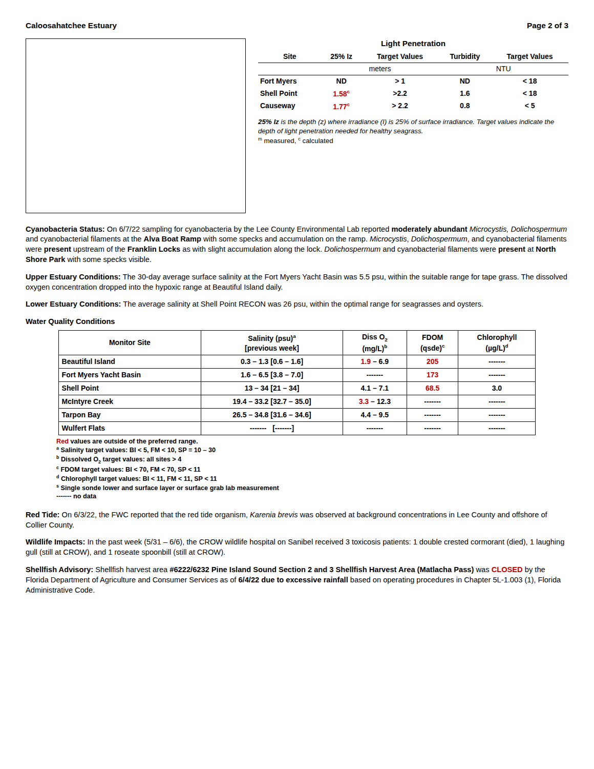Caloosahatchee Estuary Page 2 of 3
Light Penetration
| Site | 25% Iz | Target Values | Turbidity | Target Values |
| --- | --- | --- | --- | --- |
| | meters | NTU |
| Fort Myers | ND | > 1 | ND | < 18 |
| Shell Point | 1.58 c | >2.2 | 1.6 | < 18 |
| Causeway | 1.77 c | > 2.2 | 0.8 | < 5 |
25% Iz is the depth (z) where irradiance (I) is 25% of surface irradiance. Target values indicate the depth of light penetration needed for healthy seagrass.
m measured, c calculated
Cyanobacteria Status: On 6/7/22 sampling for cyanobacteria by the Lee County Environmental Lab reported moderately abundant Microcystis, Dolichospermum and cyanobacterial filaments at the Alva Boat Ramp with some specks and accumulation on the ramp. Microcystis, Dolichospermum, and cyanobacterial filaments were present upstream of the Franklin Locks as with slight accumulation along the lock. Dolichospermum and cyanobacterial filaments were present at North Shore Park with some specks visible.
Upper Estuary Conditions: The 30-day average surface salinity at the Fort Myers Yacht Basin was 5.5 psu, within the suitable range for tape grass. The dissolved oxygen concentration dropped into the hypoxic range at Beautiful Island daily.
Lower Estuary Conditions: The average salinity at Shell Point RECON was 26 psu, within the optimal range for seagrasses and oysters.
Water Quality Conditions
| Monitor Site | Salinity (psu) a [previous week] | Diss O 2 (mg/L) b | FDOM (qsde) c | Chlorophyll (µg/L) d |
| --- | --- | --- | --- | --- |
| Beautiful Island | 0.3 – 1.3 [0.6 – 1.6] | 1.9 – 6.9 | 205 | ------- |
| Fort Myers Yacht Basin | 1.6 – 6.5 [3.8 – 7.0] | ------- | 173 | ------- |
| Shell Point | 13 – 34 [21 – 34] | 4.1 – 7.1 | 68.5 | 3.0 |
| McIntyre Creek | 19.4 – 33.2 [32.7 – 35.0] | 3.3 – 12.3 | ------- | ------- |
| Tarpon Bay | 26.5 – 34.8 [31.6 – 34.6] | 4.4 – 9.5 | ------- | ------- |
| Wulfert Flats | ------- [-------] | ------- | ------- | ------- |
Red values are outside of the preferred range.
a Salinity target values: BI < 5, FM < 10, SP = 10 – 30
b Dissolved O2 target values: all sites > 4
c FDOM target values: BI < 70, FM < 70, SP < 11
d Chlorophyll target values: BI < 11, FM < 11, SP < 11
s Single sonde lower and surface layer or surface grab lab measurement
------- no data
Red Tide: On 6/3/22, the FWC reported that the red tide organism, Karenia brevis was observed at background concentrations in Lee County and offshore of Collier County.
Wildlife Impacts: In the past week (5/31 – 6/6), the CROW wildlife hospital on Sanibel received 3 toxicosis patients: 1 double crested cormorant (died), 1 laughing gull (still at CROW), and 1 roseate spoonbill (still at CROW).
Shellfish Advisory: Shellfish harvest area #6222/6232 Pine Island Sound Section 2 and 3 Shellfish Harvest Area (Matlacha Pass) was CLOSED by the Florida Department of Agriculture and Consumer Services as of 6/4/22 due to excessive rainfall based on operating procedures in Chapter 5L-1.003 (1), Florida Administrative Code.